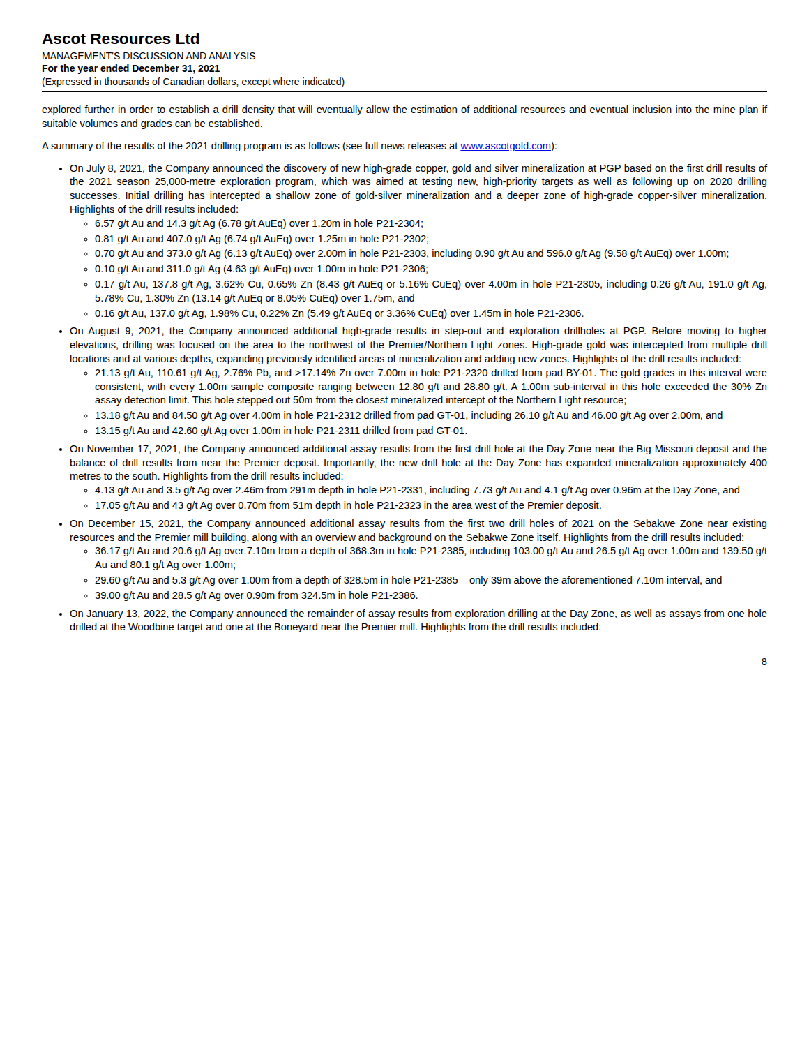Ascot Resources Ltd
MANAGEMENT'S DISCUSSION AND ANALYSIS
For the year ended December 31, 2021
(Expressed in thousands of Canadian dollars, except where indicated)
explored further in order to establish a drill density that will eventually allow the estimation of additional resources and eventual inclusion into the mine plan if suitable volumes and grades can be established.
A summary of the results of the 2021 drilling program is as follows (see full news releases at www.ascotgold.com):
On July 8, 2021, the Company announced the discovery of new high-grade copper, gold and silver mineralization at PGP based on the first drill results of the 2021 season 25,000-metre exploration program, which was aimed at testing new, high-priority targets as well as following up on 2020 drilling successes. Initial drilling has intercepted a shallow zone of gold-silver mineralization and a deeper zone of high-grade copper-silver mineralization. Highlights of the drill results included:
6.57 g/t Au and 14.3 g/t Ag (6.78 g/t AuEq) over 1.20m in hole P21-2304;
0.81 g/t Au and 407.0 g/t Ag (6.74 g/t AuEq) over 1.25m in hole P21-2302;
0.70 g/t Au and 373.0 g/t Ag (6.13 g/t AuEq) over 2.00m in hole P21-2303, including 0.90 g/t Au and 596.0 g/t Ag (9.58 g/t AuEq) over 1.00m;
0.10 g/t Au and 311.0 g/t Ag (4.63 g/t AuEq) over 1.00m in hole P21-2306;
0.17 g/t Au, 137.8 g/t Ag, 3.62% Cu, 0.65% Zn (8.43 g/t AuEq or 5.16% CuEq) over 4.00m in hole P21-2305, including 0.26 g/t Au, 191.0 g/t Ag, 5.78% Cu, 1.30% Zn (13.14 g/t AuEq or 8.05% CuEq) over 1.75m, and
0.16 g/t Au, 137.0 g/t Ag, 1.98% Cu, 0.22% Zn (5.49 g/t AuEq or 3.36% CuEq) over 1.45m in hole P21-2306.
On August 9, 2021, the Company announced additional high-grade results in step-out and exploration drillholes at PGP. Before moving to higher elevations, drilling was focused on the area to the northwest of the Premier/Northern Light zones. High-grade gold was intercepted from multiple drill locations and at various depths, expanding previously identified areas of mineralization and adding new zones. Highlights of the drill results included:
21.13 g/t Au, 110.61 g/t Ag, 2.76% Pb, and >17.14% Zn over 7.00m in hole P21-2320 drilled from pad BY-01. The gold grades in this interval were consistent, with every 1.00m sample composite ranging between 12.80 g/t and 28.80 g/t. A 1.00m sub-interval in this hole exceeded the 30% Zn assay detection limit. This hole stepped out 50m from the closest mineralized intercept of the Northern Light resource;
13.18 g/t Au and 84.50 g/t Ag over 4.00m in hole P21-2312 drilled from pad GT-01, including 26.10 g/t Au and 46.00 g/t Ag over 2.00m, and
13.15 g/t Au and 42.60 g/t Ag over 1.00m in hole P21-2311 drilled from pad GT-01.
On November 17, 2021, the Company announced additional assay results from the first drill hole at the Day Zone near the Big Missouri deposit and the balance of drill results from near the Premier deposit. Importantly, the new drill hole at the Day Zone has expanded mineralization approximately 400 metres to the south. Highlights from the drill results included:
4.13 g/t Au and 3.5 g/t Ag over 2.46m from 291m depth in hole P21-2331, including 7.73 g/t Au and 4.1 g/t Ag over 0.96m at the Day Zone, and
17.05 g/t Au and 43 g/t Ag over 0.70m from 51m depth in hole P21-2323 in the area west of the Premier deposit.
On December 15, 2021, the Company announced additional assay results from the first two drill holes of 2021 on the Sebakwe Zone near existing resources and the Premier mill building, along with an overview and background on the Sebakwe Zone itself. Highlights from the drill results included:
36.17 g/t Au and 20.6 g/t Ag over 7.10m from a depth of 368.3m in hole P21-2385, including 103.00 g/t Au and 26.5 g/t Ag over 1.00m and 139.50 g/t Au and 80.1 g/t Ag over 1.00m;
29.60 g/t Au and 5.3 g/t Ag over 1.00m from a depth of 328.5m in hole P21-2385 – only 39m above the aforementioned 7.10m interval, and
39.00 g/t Au and 28.5 g/t Ag over 0.90m from 324.5m in hole P21-2386.
On January 13, 2022, the Company announced the remainder of assay results from exploration drilling at the Day Zone, as well as assays from one hole drilled at the Woodbine target and one at the Boneyard near the Premier mill. Highlights from the drill results included:
8